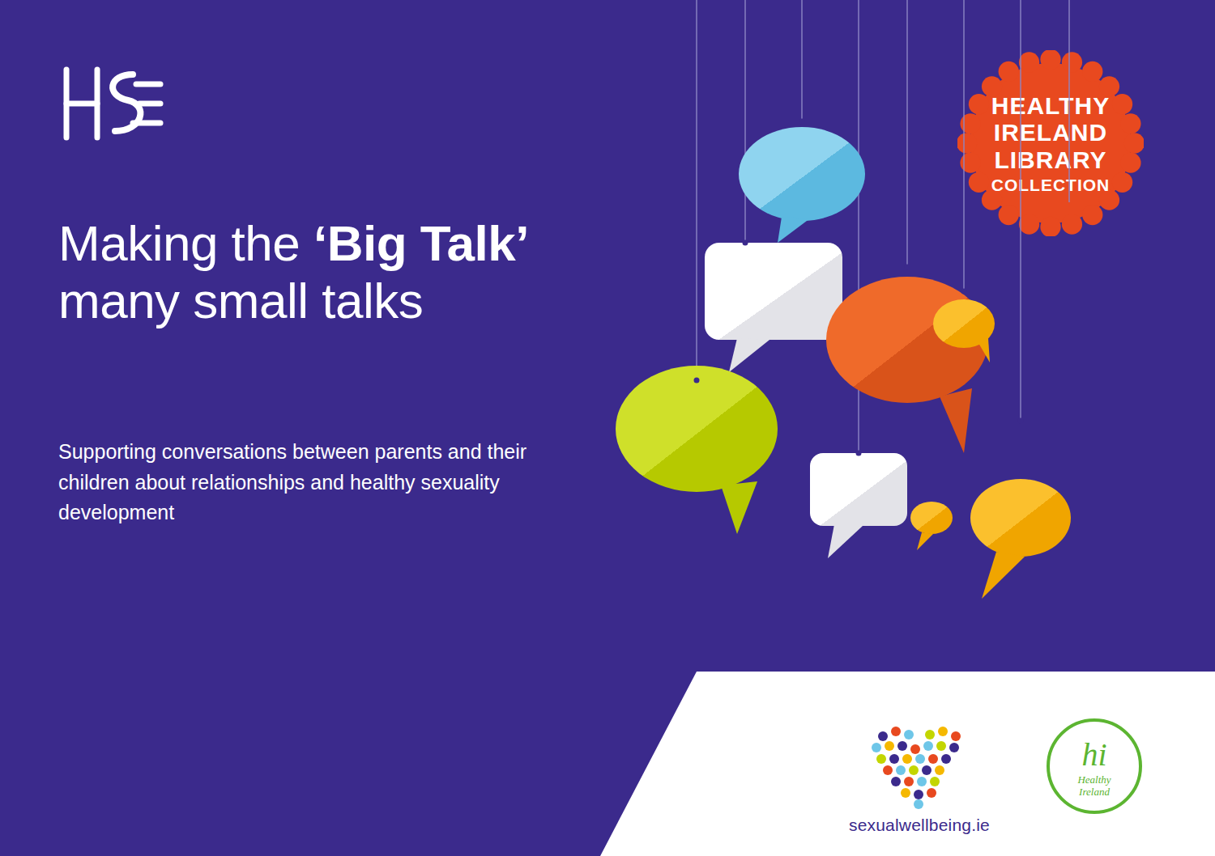Making the ‘Big Talk’
many small talks
Supporting conversations between parents and their children about relationships and healthy sexuality development
HEALTHY IRELAND LIBRARY COLLECTION
sexualwellbeing.ie
hi Healthy Ireland